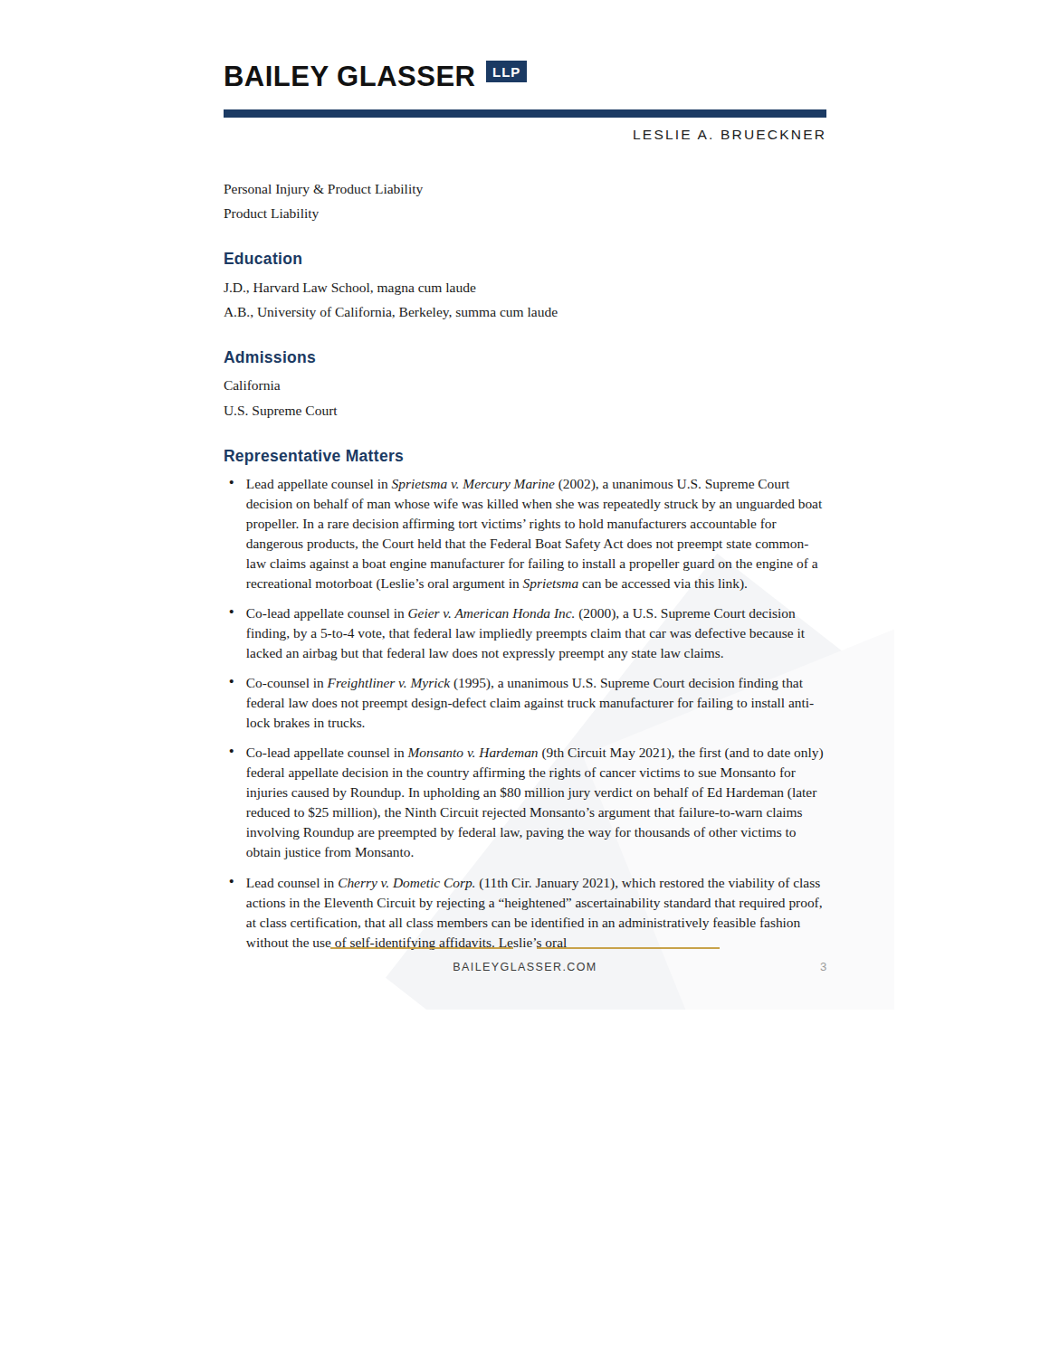Bailey Glasser LLP
Leslie A. Brueckner
Personal Injury & Product Liability
Product Liability
Education
J.D., Harvard Law School, magna cum laude
A.B., University of California, Berkeley, summa cum laude
Admissions
California
U.S. Supreme Court
Representative Matters
Lead appellate counsel in Sprietsma v. Mercury Marine (2002), a unanimous U.S. Supreme Court decision on behalf of man whose wife was killed when she was repeatedly struck by an unguarded boat propeller. In a rare decision affirming tort victims’ rights to hold manufacturers accountable for dangerous products, the Court held that the Federal Boat Safety Act does not preempt state common-law claims against a boat engine manufacturer for failing to install a propeller guard on the engine of a recreational motorboat (Leslie’s oral argument in Sprietsma can be accessed via this link).
Co-lead appellate counsel in Geier v. American Honda Inc. (2000), a U.S. Supreme Court decision finding, by a 5-to-4 vote, that federal law impliedly preempts claim that car was defective because it lacked an airbag but that federal law does not expressly preempt any state law claims.
Co-counsel in Freightliner v. Myrick (1995), a unanimous U.S. Supreme Court decision finding that federal law does not preempt design-defect claim against truck manufacturer for failing to install anti-lock brakes in trucks.
Co-lead appellate counsel in Monsanto v. Hardeman (9th Circuit May 2021), the first (and to date only) federal appellate decision in the country affirming the rights of cancer victims to sue Monsanto for injuries caused by Roundup. In upholding an $80 million jury verdict on behalf of Ed Hardeman (later reduced to $25 million), the Ninth Circuit rejected Monsanto’s argument that failure-to-warn claims involving Roundup are preempted by federal law, paving the way for thousands of other victims to obtain justice from Monsanto.
Lead counsel in Cherry v. Dometic Corp. (11th Cir. January 2021), which restored the viability of class actions in the Eleventh Circuit by rejecting a “heightened” ascertainability standard that required proof, at class certification, that all class members can be identified in an administratively feasible fashion without the use of self-identifying affidavits. Leslie’s oral
BAILEYGLASSER.COM 3